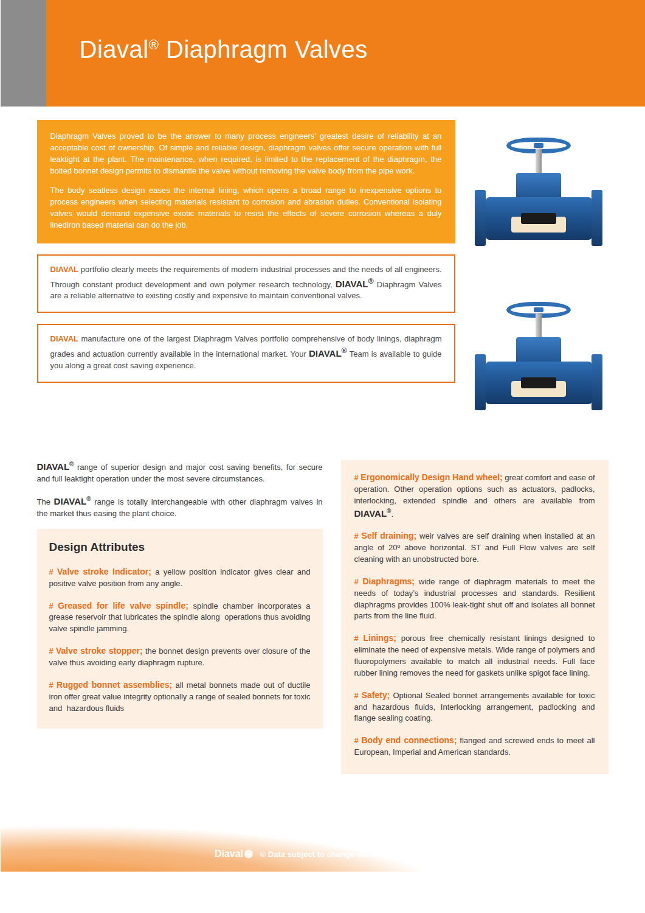Diaval® Diaphragm Valves
Diaphragm Valves proved to be the answer to many process engineers’ greatest desire of reliability at an acceptable cost of ownership. Of simple and reliable design, diaphragm valves offer secure operation with full leaktight at the plant. The maintenance, when required, is limited to the replacement of the diaphragm, the bolted bonnet design permits to dismantle the valve without removing the valve body from the pipe work.
The body seatless design eases the internal lining, which opens a broad range to inexpensive options to process engineers when selecting materials resistant to corrosion and abrasion duties. Conventional isolating valves would demand expensive exotic materials to resist the effects of severe corrosion whereas a duly linediron based material can do the job.
DIAVAL portfolio clearly meets the requirements of modern industrial processes and the needs of all engineers. Through constant product development and own polymer research technology, DIAVAL® Diaphragm Valves are a reliable alternative to existing costly and expensive to maintain conventional valves.
DIAVAL manufacture one of the largest Diaphragm Valves portfolio comprehensive of body linings, diaphragm grades and actuation currently available in the international market. Your DIAVAL® Team is available to guide you along a great cost saving experience.
DIAVAL® range of superior design and major cost saving benefits, for secure and full leaktight operation under the most severe circumstances.
The DIAVAL® range is totally interchangeable with other diaphragm valves in the market thus easing the plant choice.
Design Attributes
# Valve stroke Indicator; a yellow position indicator gives clear and positive valve position from any angle.
# Greased for life valve spindle; spindle chamber incorporates a grease reservoir that lubricates the spindle along operations thus avoiding valve spindle jamming.
# Valve stroke stopper; the bonnet design prevents over closure of the valve thus avoiding early diaphragm rupture.
# Rugged bonnet assemblies; all metal bonnets made out of ductile iron offer great value integrity optionally a range of sealed bonnets for toxic and hazardous fluids
# Ergonomically Design Hand wheel; great comfort and ease of operation. Other operation options such as actuators, padlocks, interlocking, extended spindle and others are available from DIAVAL®.
# Self draining; weir valves are self draining when installed at an angle of 20º above horizontal. ST and Full Flow valves are self cleaning with an unobstructed bore.
# Diaphragms; wide range of diaphragm materials to meet the needs of today’s industrial processes and standards. Resilient diaphragms provides 100% leak-tight shut off and isolates all bonnet parts from the line fluid.
# Linings; porous free chemically resistant linings designed to eliminate the need of expensive metals. Wide range of polymers and fluoropolymers available to match all industrial needs. Full face rubber lining removes the need for gaskets unlike spigot face lining.
# Safety; Optional Sealed bonnet arrangements available for toxic and hazardous fluids, Interlocking arrangement, padlocking and flange sealing coating.
# Body end connections; flanged and screwed ends to meet all European, Imperial and American standards.
Diaval © Data subject to change without prior notice